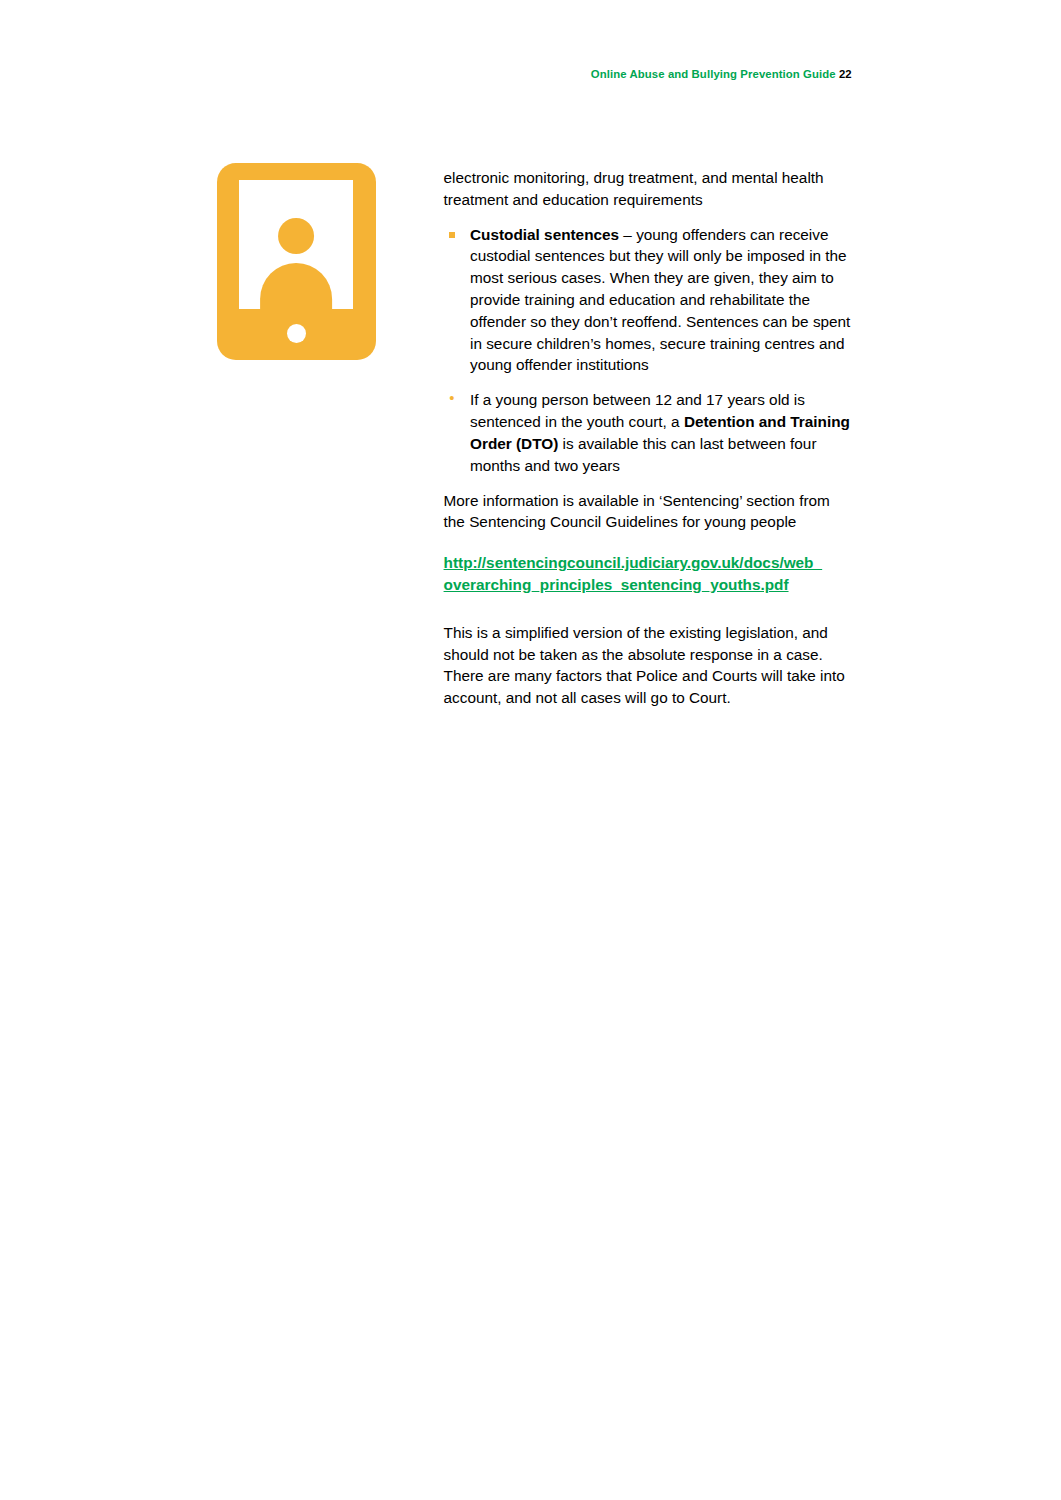Online Abuse and Bullying Prevention Guide 22
electronic monitoring, drug treatment, and mental health treatment and education requirements
Custodial sentences – young offenders can receive custodial sentences but they will only be imposed in the most serious cases. When they are given, they aim to provide training and education and rehabilitate the offender so they don’t reoffend. Sentences can be spent in secure children’s homes, secure training centres and young offender institutions
If a young person between 12 and 17 years old is sentenced in the youth court, a Detention and Training Order (DTO) is available this can last between four months and two years
More information is available in ‘Sentencing’ section from the Sentencing Council Guidelines for young people
http://sentencingcouncil.judiciary.gov.uk/docs/web_
overarching_principles_sentencing_youths.pdf
This is a simplified version of the existing legislation, and should not be taken as the absolute response in a case. There are many factors that Police and Courts will take into account, and not all cases will go to Court.